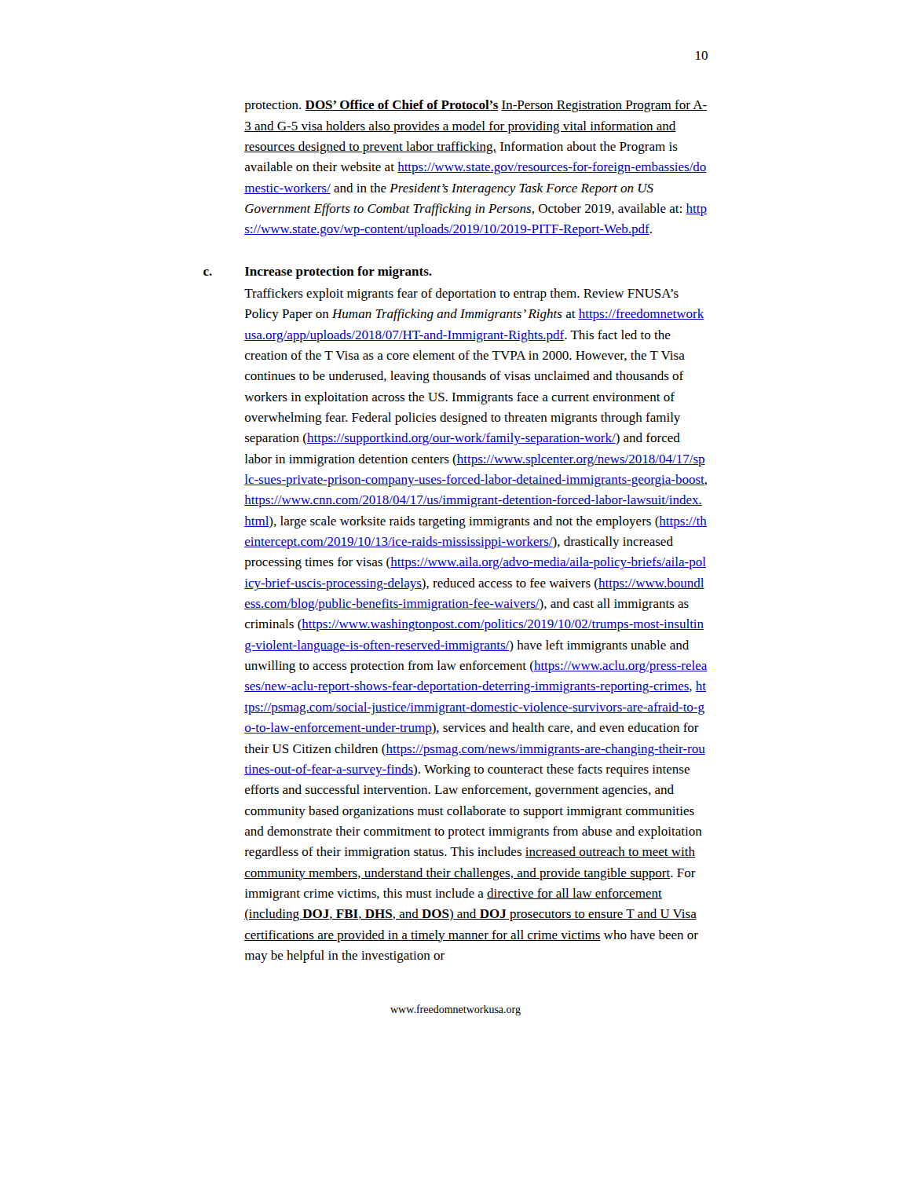10
protection. DOS’ Office of Chief of Protocol’s In-Person Registration Program for A-3 and G-5 visa holders also provides a model for providing vital information and resources designed to prevent labor trafficking. Information about the Program is available on their website at https://www.state.gov/resources-for-foreign-embassies/domestic-workers/ and in the President’s Interagency Task Force Report on US Government Efforts to Combat Trafficking in Persons, October 2019, available at: https://www.state.gov/wp-content/uploads/2019/10/2019-PITF-Report-Web.pdf.
c.
Increase protection for migrants.
Traffickers exploit migrants fear of deportation to entrap them. Review FNUSA’s Policy Paper on Human Trafficking and Immigrants’ Rights at https://freedomnetworkusa.org/app/uploads/2018/07/HT-and-Immigrant-Rights.pdf. This fact led to the creation of the T Visa as a core element of the TVPA in 2000. However, the T Visa continues to be underused, leaving thousands of visas unclaimed and thousands of workers in exploitation across the US. Immigrants face a current environment of overwhelming fear. Federal policies designed to threaten migrants through family separation (https://supportkind.org/our-work/family-separation-work/) and forced labor in immigration detention centers (https://www.splcenter.org/news/2018/04/17/splc-sues-private-prison-company-uses-forced-labor-detained-immigrants-georgia-boost, https://www.cnn.com/2018/04/17/us/immigrant-detention-forced-labor-lawsuit/index.html), large scale worksite raids targeting immigrants and not the employers (https://theintercept.com/2019/10/13/ice-raids-mississippi-workers/), drastically increased processing times for visas (https://www.aila.org/advo-media/aila-policy-briefs/aila-policy-brief-uscis-processing-delays), reduced access to fee waivers (https://www.boundless.com/blog/public-benefits-immigration-fee-waivers/), and cast all immigrants as criminals (https://www.washingtonpost.com/politics/2019/10/02/trumps-most-insulting-violent-language-is-often-reserved-immigrants/) have left immigrants unable and unwilling to access protection from law enforcement (https://www.aclu.org/press-releases/new-aclu-report-shows-fear-deportation-deterring-immigrants-reporting-crimes, https://psmag.com/social-justice/immigrant-domestic-violence-survivors-are-afraid-to-go-to-law-enforcement-under-trump), services and health care, and even education for their US Citizen children (https://psmag.com/news/immigrants-are-changing-their-routines-out-of-fear-a-survey-finds). Working to counteract these facts requires intense efforts and successful intervention. Law enforcement, government agencies, and community based organizations must collaborate to support immigrant communities and demonstrate their commitment to protect immigrants from abuse and exploitation regardless of their immigration status. This includes increased outreach to meet with community members, understand their challenges, and provide tangible support. For immigrant crime victims, this must include a directive for all law enforcement (including DOJ, FBI, DHS, and DOS) and DOJ prosecutors to ensure T and U Visa certifications are provided in a timely manner for all crime victims who have been or may be helpful in the investigation or
www.freedomnetworkusa.org